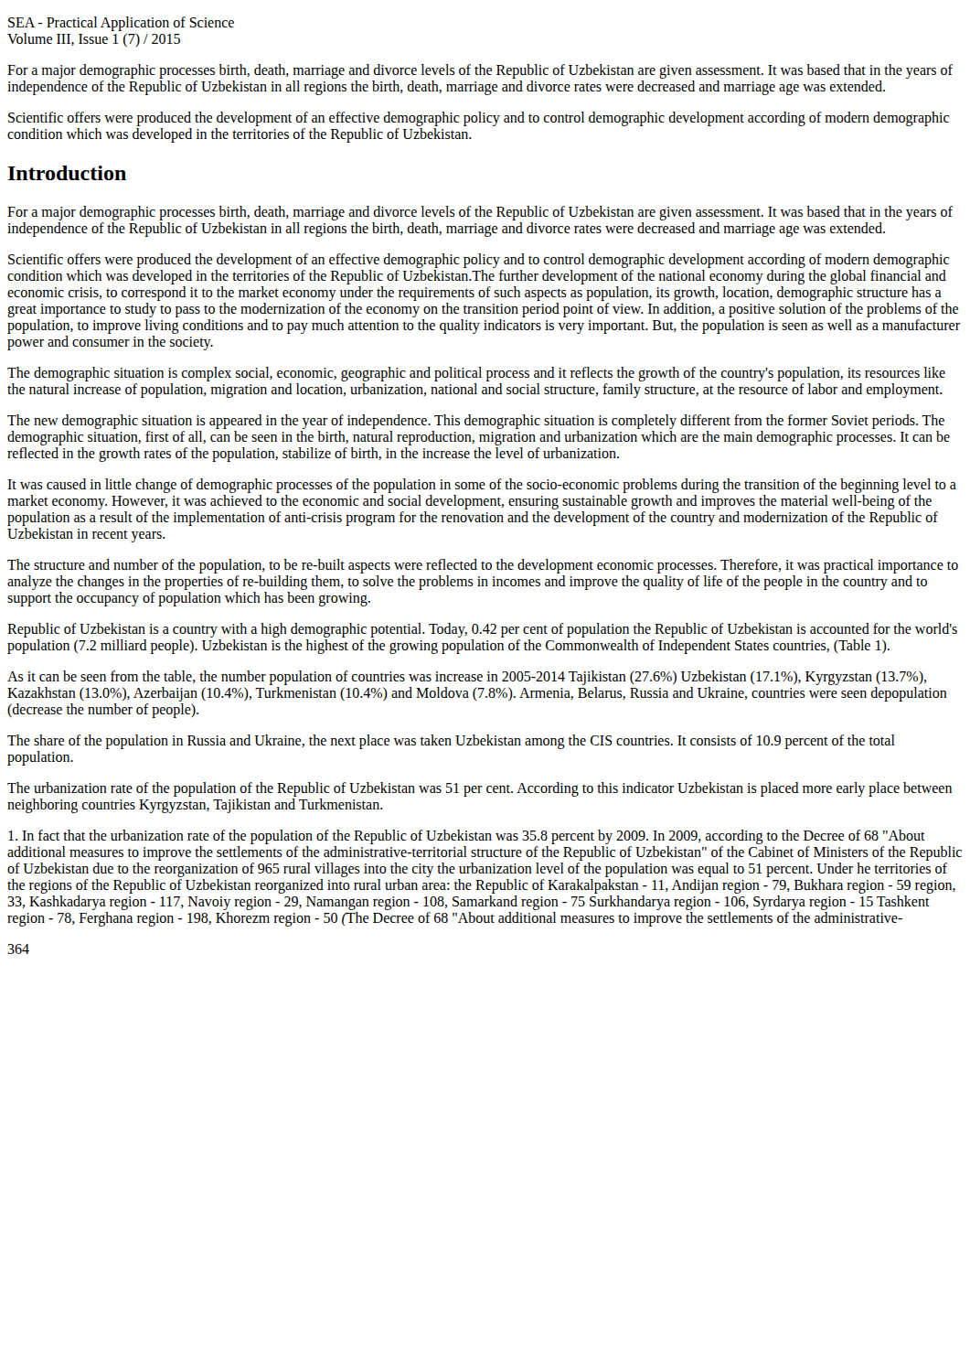SEA - Practical Application of Science
Volume III, Issue 1 (7) / 2015
For a major demographic processes birth, death, marriage and divorce levels of the Republic of Uzbekistan are given assessment. It was based that in the years of independence of the Republic of Uzbekistan in all regions the birth, death, marriage and divorce rates were decreased and marriage age was extended.
Scientific offers were produced the development of an effective demographic policy and to control demographic development according of modern demographic condition which was developed in the territories of the Republic of Uzbekistan.
Introduction
For a major demographic processes birth, death, marriage and divorce levels of the Republic of Uzbekistan are given assessment. It was based that in the years of independence of the Republic of Uzbekistan in all regions the birth, death, marriage and divorce rates were decreased and marriage age was extended.
Scientific offers were produced the development of an effective demographic policy and to control demographic development according of modern demographic condition which was developed in the territories of the Republic of Uzbekistan.The further development of the national economy during the global financial and economic crisis, to correspond it to the market economy under the requirements of such aspects as population, its growth, location, demographic structure has a great importance to study to pass to the modernization of the economy on the transition period point of view. In addition, a positive solution of the problems of the population, to improve living conditions and to pay much attention to the quality indicators is very important. But, the population is seen as well as a manufacturer power and consumer in the society.
The demographic situation is complex social, economic, geographic and political process and it reflects the growth of the country's population, its resources like the natural increase of population, migration and location, urbanization, national and social structure, family structure, at the resource of labor and employment.
The new demographic situation is appeared in the year of independence. This demographic situation is completely different from the former Soviet periods. The demographic situation, first of all, can be seen in the birth, natural reproduction, migration and urbanization which are the main demographic processes. It can be reflected in the growth rates of the population, stabilize of birth, in the increase the level of urbanization.
It was caused in little change of demographic processes of the population in some of the socio-economic problems during the transition of the beginning level to a market economy. However, it was achieved to the economic and social development, ensuring sustainable growth and improves the material well-being of the population as a result of the implementation of anti-crisis program for the renovation and the development of the country and modernization of the Republic of Uzbekistan in recent years.
The structure and number of the population, to be re-built aspects were reflected to the development economic processes. Therefore, it was practical importance to analyze the changes in the properties of re-building them, to solve the problems in incomes and improve the quality of life of the people in the country and to support the occupancy of population which has been growing.
Republic of Uzbekistan is a country with a high demographic potential. Today, 0.42 per cent of population the Republic of Uzbekistan is accounted for the world's population (7.2 milliard people). Uzbekistan is the highest of the growing population of the Commonwealth of Independent States countries, (Table 1).
As it can be seen from the table, the number population of countries was increase in 2005-2014 Tajikistan (27.6%) Uzbekistan (17.1%), Kyrgyzstan (13.7%), Kazakhstan (13.0%), Azerbaijan (10.4%), Turkmenistan (10.4%) and Moldova (7.8%). Armenia, Belarus, Russia and Ukraine, countries were seen depopulation (decrease the number of people).
The share of the population in Russia and Ukraine, the next place was taken Uzbekistan among the CIS countries. It consists of 10.9 percent of the total population.
The urbanization rate of the population of the Republic of Uzbekistan was 51 per cent. According to this indicator Uzbekistan is placed more early place between neighboring countries Kyrgyzstan, Tajikistan and Turkmenistan.
1. In fact that the urbanization rate of the population of the Republic of Uzbekistan was 35.8 percent by 2009. In 2009, according to the Decree of 68 "About additional measures to improve the settlements of the administrative-territorial structure of the Republic of Uzbekistan" of the Cabinet of Ministers of the Republic of Uzbekistan due to the reorganization of 965 rural villages into the city the urbanization level of the population was equal to 51 percent. Under he territories of the regions of the Republic of Uzbekistan reorganized into rural urban area: the Republic of Karakalpakstan - 11, Andijan region - 79, Bukhara region - 59 region, 33, Kashkadarya region - 117, Navoiy region - 29, Namangan region - 108, Samarkand region - 75 Surkhandarya region - 106, Syrdarya region - 15 Tashkent region - 78, Ferghana region - 198, Khorezm region - 50 (The Decree of 68 "About additional measures to improve the settlements of the administrative-
364